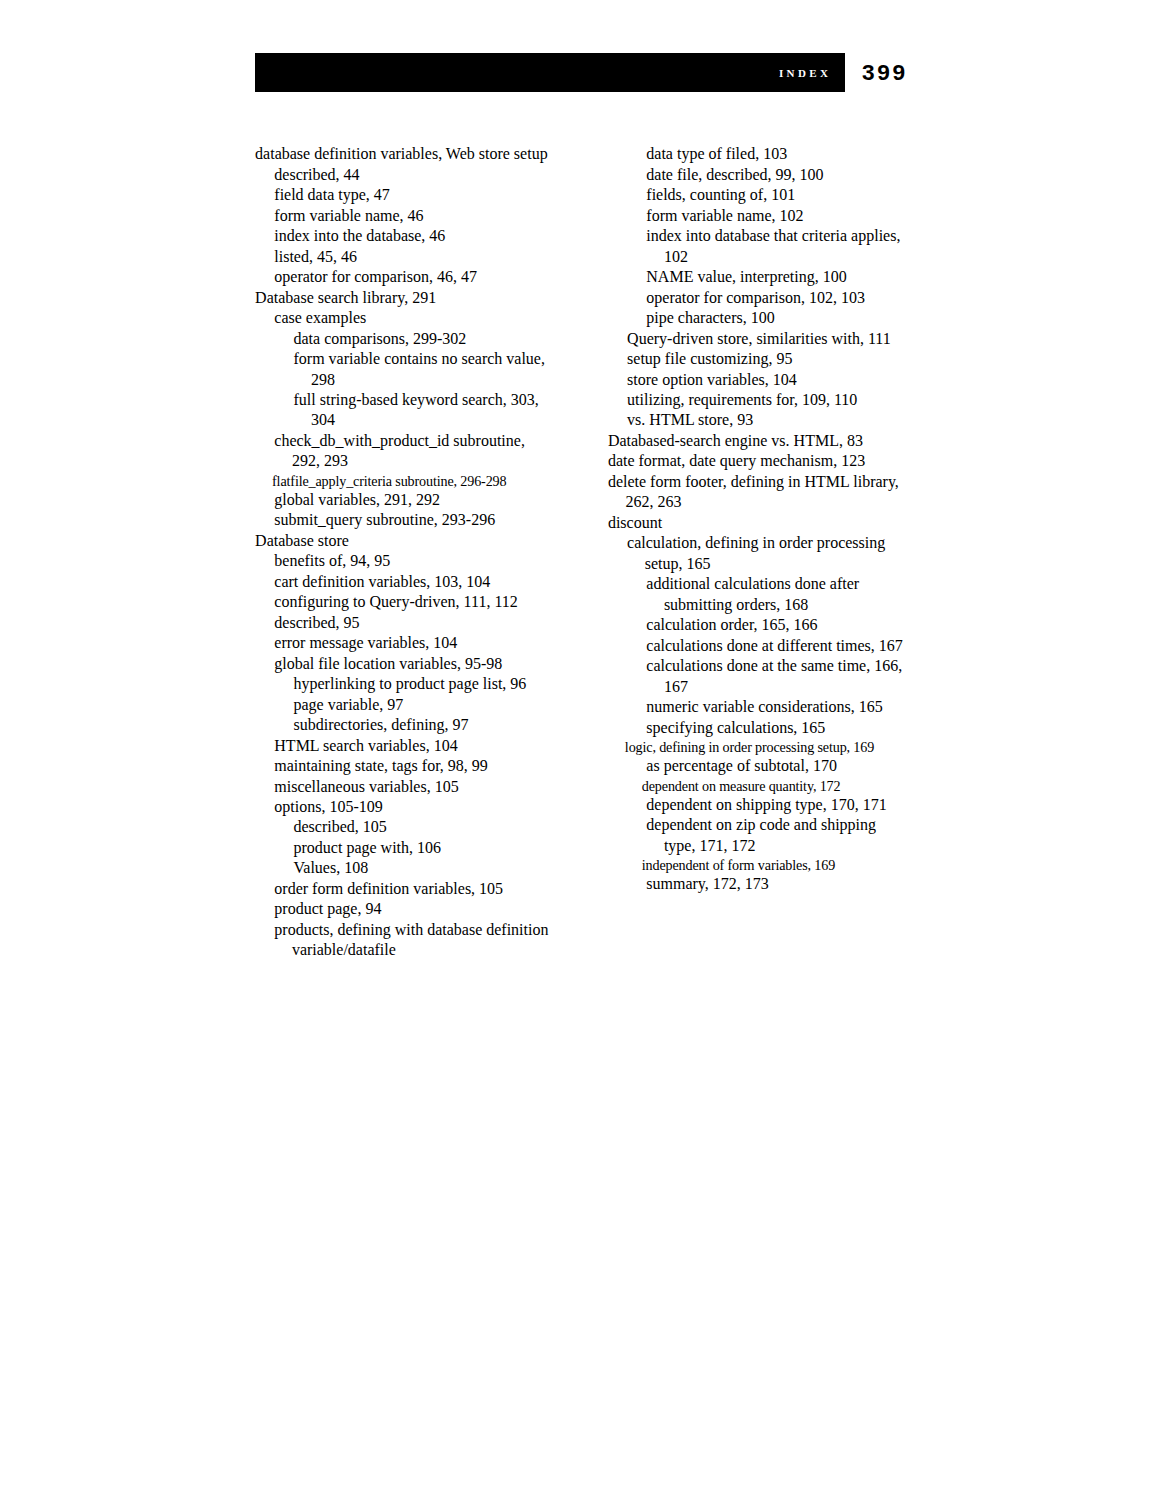Index
399
database definition variables, Web store setup
described, 44
field data type, 47
form variable name, 46
index into the database, 46
listed, 45, 46
operator for comparison, 46, 47
Database search library, 291
case examples
data comparisons, 299-302
form variable contains no search value, 298
full string-based keyword search, 303, 304
check_db_with_product_id subroutine, 292, 293
flatfile_apply_criteria subroutine, 296-298
global variables, 291, 292
submit_query subroutine, 293-296
Database store
benefits of, 94, 95
cart definition variables, 103, 104
configuring to Query-driven, 111, 112
described, 95
error message variables, 104
global file location variables, 95-98
hyperlinking to product page list, 96
page variable, 97
subdirectories, defining, 97
HTML search variables, 104
maintaining state, tags for, 98, 99
miscellaneous variables, 105
options, 105-109
described, 105
product page with, 106
Values, 108
order form definition variables, 105
product page, 94
products, defining with database definition variable/datafile
data type of filed, 103
date file, described, 99, 100
fields, counting of, 101
form variable name, 102
index into database that criteria applies, 102
NAME value, interpreting, 100
operator for comparison, 102, 103
pipe characters, 100
Query-driven store, similarities with, 111
setup file customizing, 95
store option variables, 104
utilizing, requirements for, 109, 110
vs. HTML store, 93
Databased-search engine vs. HTML, 83
date format, date query mechanism, 123
delete form footer, defining in HTML library, 262, 263
discount
calculation, defining in order processing setup, 165
additional calculations done after submitting orders, 168
calculation order, 165, 166
calculations done at different times, 167
calculations done at the same time, 166, 167
numeric variable considerations, 165
specifying calculations, 165
logic, defining in order processing setup, 169
as percentage of subtotal, 170
dependent on measure quantity, 172
dependent on shipping type, 170, 171
dependent on zip code and shipping type, 171, 172
independent of form variables, 169
summary, 172, 173